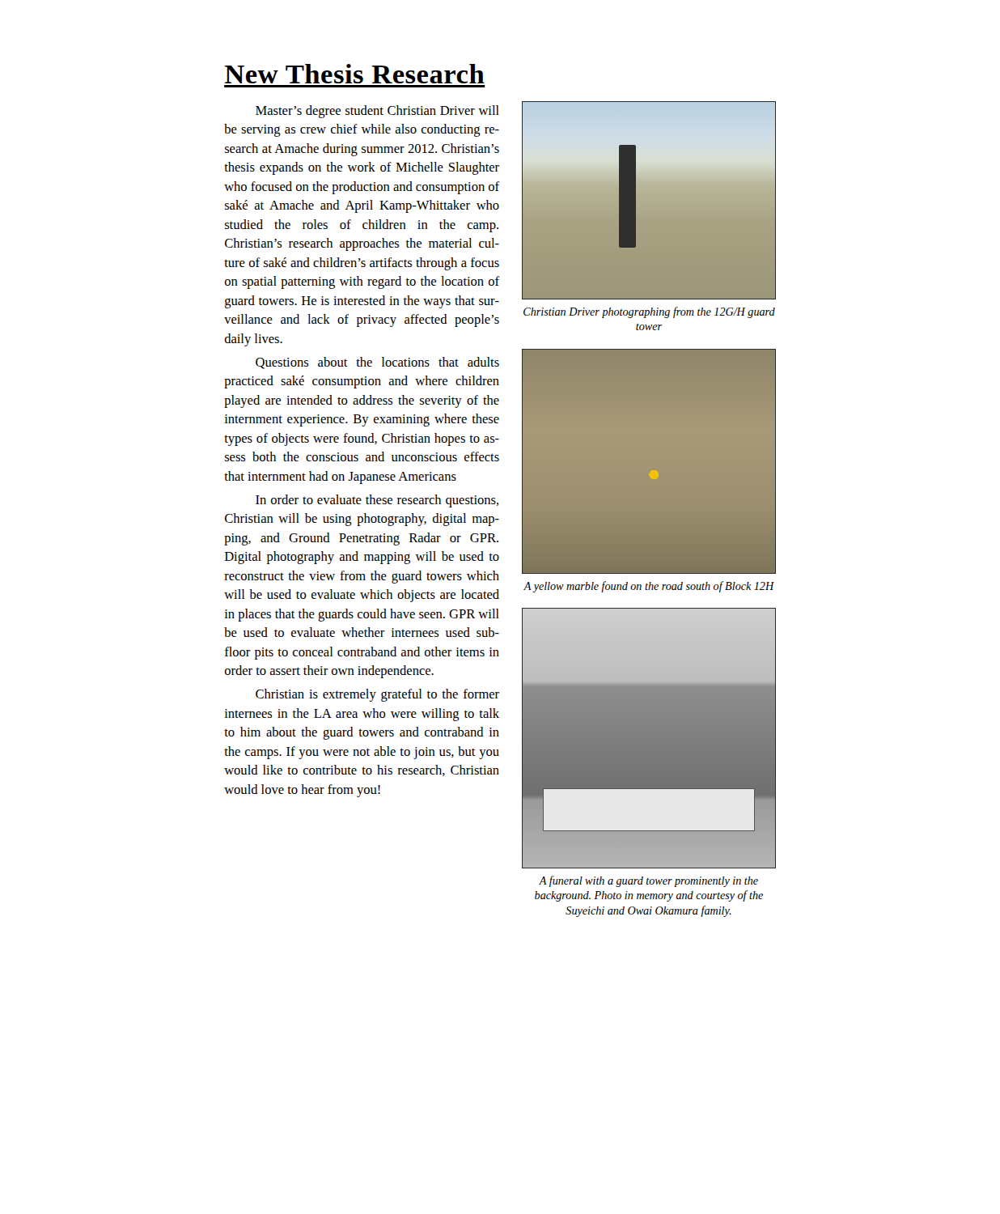New Thesis Research
Master’s degree student Christian Driver will be serving as crew chief while also conducting research at Amache during summer 2012. Christian’s thesis expands on the work of Michelle Slaughter who focused on the production and consumption of saké at Amache and April Kamp-Whittaker who studied the roles of children in the camp. Christian’s research approaches the material culture of saké and children’s artifacts through a focus on spatial patterning with regard to the location of guard towers. He is interested in the ways that surveillance and lack of privacy affected people’s daily lives.
Questions about the locations that adults practiced saké consumption and where children played are intended to address the severity of the internment experience. By examining where these types of objects were found, Christian hopes to assess both the conscious and unconscious effects that internment had on Japanese Americans
In order to evaluate these research questions, Christian will be using photography, digital mapping, and Ground Penetrating Radar or GPR. Digital photography and mapping will be used to reconstruct the view from the guard towers which will be used to evaluate which objects are located in places that the guards could have seen. GPR will be used to evaluate whether internees used subfloor pits to conceal contraband and other items in order to assert their own independence.
Christian is extremely grateful to the former internees in the LA area who were willing to talk to him about the guard towers and contraband in the camps. If you were not able to join us, but you would like to contribute to his research, Christian would love to hear from you!
Christian Driver photographing from the 12G/H guard tower
A yellow marble found on the road south of Block 12H
A funeral with a guard tower prominently in the background. Photo in memory and courtesy of the Suyeichi and Owai Okamura family.